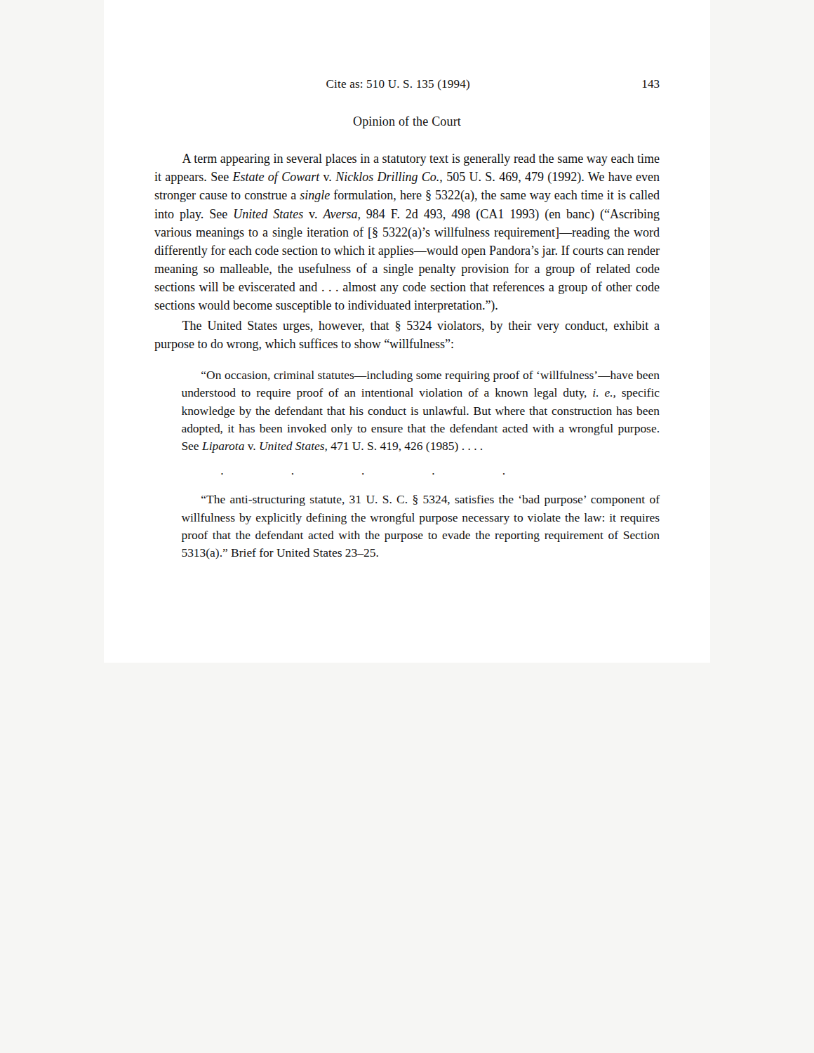Cite as: 510 U. S. 135 (1994) 143
Opinion of the Court
A term appearing in several places in a statutory text is generally read the same way each time it appears. See Estate of Cowart v. Nicklos Drilling Co., 505 U. S. 469, 479 (1992). We have even stronger cause to construe a single formulation, here § 5322(a), the same way each time it is called into play. See United States v. Aversa, 984 F. 2d 493, 498 (CA1 1993) (en banc) (“Ascribing various meanings to a single iteration of [§ 5322(a)’s willfulness requirement]—reading the word differently for each code section to which it applies—would open Pandora’s jar. If courts can render meaning so malleable, the usefulness of a single penalty provision for a group of related code sections will be eviscerated and . . . almost any code section that references a group of other code sections would become susceptible to individuated interpretation.”).
The United States urges, however, that § 5324 violators, by their very conduct, exhibit a purpose to do wrong, which suffices to show “willfulness”:
“On occasion, criminal statutes—including some requiring proof of ‘willfulness’—have been understood to require proof of an intentional violation of a known legal duty, i. e., specific knowledge by the defendant that his conduct is unlawful. But where that construction has been adopted, it has been invoked only to ensure that the defendant acted with a wrongful purpose. See Liparota v. United States, 471 U. S. 419, 426 (1985) . . . .
. . . . .
“The anti-structuring statute, 31 U. S. C. § 5324, satisfies the ‘bad purpose’ component of willfulness by explicitly defining the wrongful purpose necessary to violate the law: it requires proof that the defendant acted with the purpose to evade the reporting requirement of Section 5313(a).” Brief for United States 23–25.